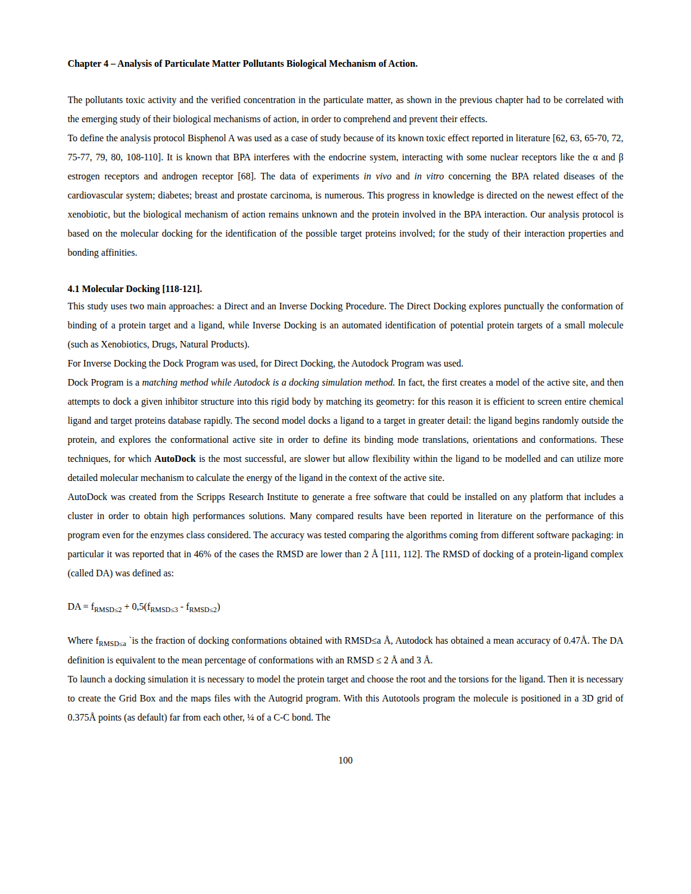Chapter 4 – Analysis of Particulate Matter Pollutants Biological Mechanism of Action.
The pollutants toxic activity and the verified concentration in the particulate matter, as shown in the previous chapter had to be correlated with the emerging study of their biological mechanisms of action, in order to comprehend and prevent their effects.
To define the analysis protocol Bisphenol A was used as a case of study because of its known toxic effect reported in literature [62, 63, 65-70, 72, 75-77, 79, 80, 108-110]. It is known that BPA interferes with the endocrine system, interacting with some nuclear receptors like the α and β estrogen receptors and androgen receptor [68]. The data of experiments in vivo and in vitro concerning the BPA related diseases of the cardiovascular system; diabetes; breast and prostate carcinoma, is numerous. This progress in knowledge is directed on the newest effect of the xenobiotic, but the biological mechanism of action remains unknown and the protein involved in the BPA interaction. Our analysis protocol is based on the molecular docking for the identification of the possible target proteins involved; for the study of their interaction properties and bonding affinities.
4.1 Molecular Docking [118-121].
This study uses two main approaches: a Direct and an Inverse Docking Procedure. The Direct Docking explores punctually the conformation of binding of a protein target and a ligand, while Inverse Docking is an automated identification of potential protein targets of a small molecule (such as Xenobiotics, Drugs, Natural Products).
For Inverse Docking the Dock Program was used, for Direct Docking, the Autodock Program was used.
Dock Program is a matching method while Autodock is a docking simulation method. In fact, the first creates a model of the active site, and then attempts to dock a given inhibitor structure into this rigid body by matching its geometry: for this reason it is efficient to screen entire chemical ligand and target proteins database rapidly. The second model docks a ligand to a target in greater detail: the ligand begins randomly outside the protein, and explores the conformational active site in order to define its binding mode translations, orientations and conformations. These techniques, for which AutoDock is the most successful, are slower but allow flexibility within the ligand to be modelled and can utilize more detailed molecular mechanism to calculate the energy of the ligand in the context of the active site.
AutoDock was created from the Scripps Research Institute to generate a free software that could be installed on any platform that includes a cluster in order to obtain high performances solutions. Many compared results have been reported in literature on the performance of this program even for the enzymes class considered. The accuracy was tested comparing the algorithms coming from different software packaging: in particular it was reported that in 46% of the cases the RMSD are lower than 2 Å [111, 112]. The RMSD of docking of a protein-ligand complex (called DA) was defined as:
DA = fRMSD≤2 + 0,5(fRMSD≤3 - fRMSD≤2)
Where fRMSD≤a `is the fraction of docking conformations obtained with RMSD≤a Å, Autodock has obtained a mean accuracy of 0.47Å. The DA definition is equivalent to the mean percentage of conformations with an RMSD ≤ 2 Å and 3 Å.
To launch a docking simulation it is necessary to model the protein target and choose the root and the torsions for the ligand. Then it is necessary to create the Grid Box and the maps files with the Autogrid program. With this Autotools program the molecule is positioned in a 3D grid of 0.375Å points (as default) far from each other, ¼ of a C-C bond. The
100